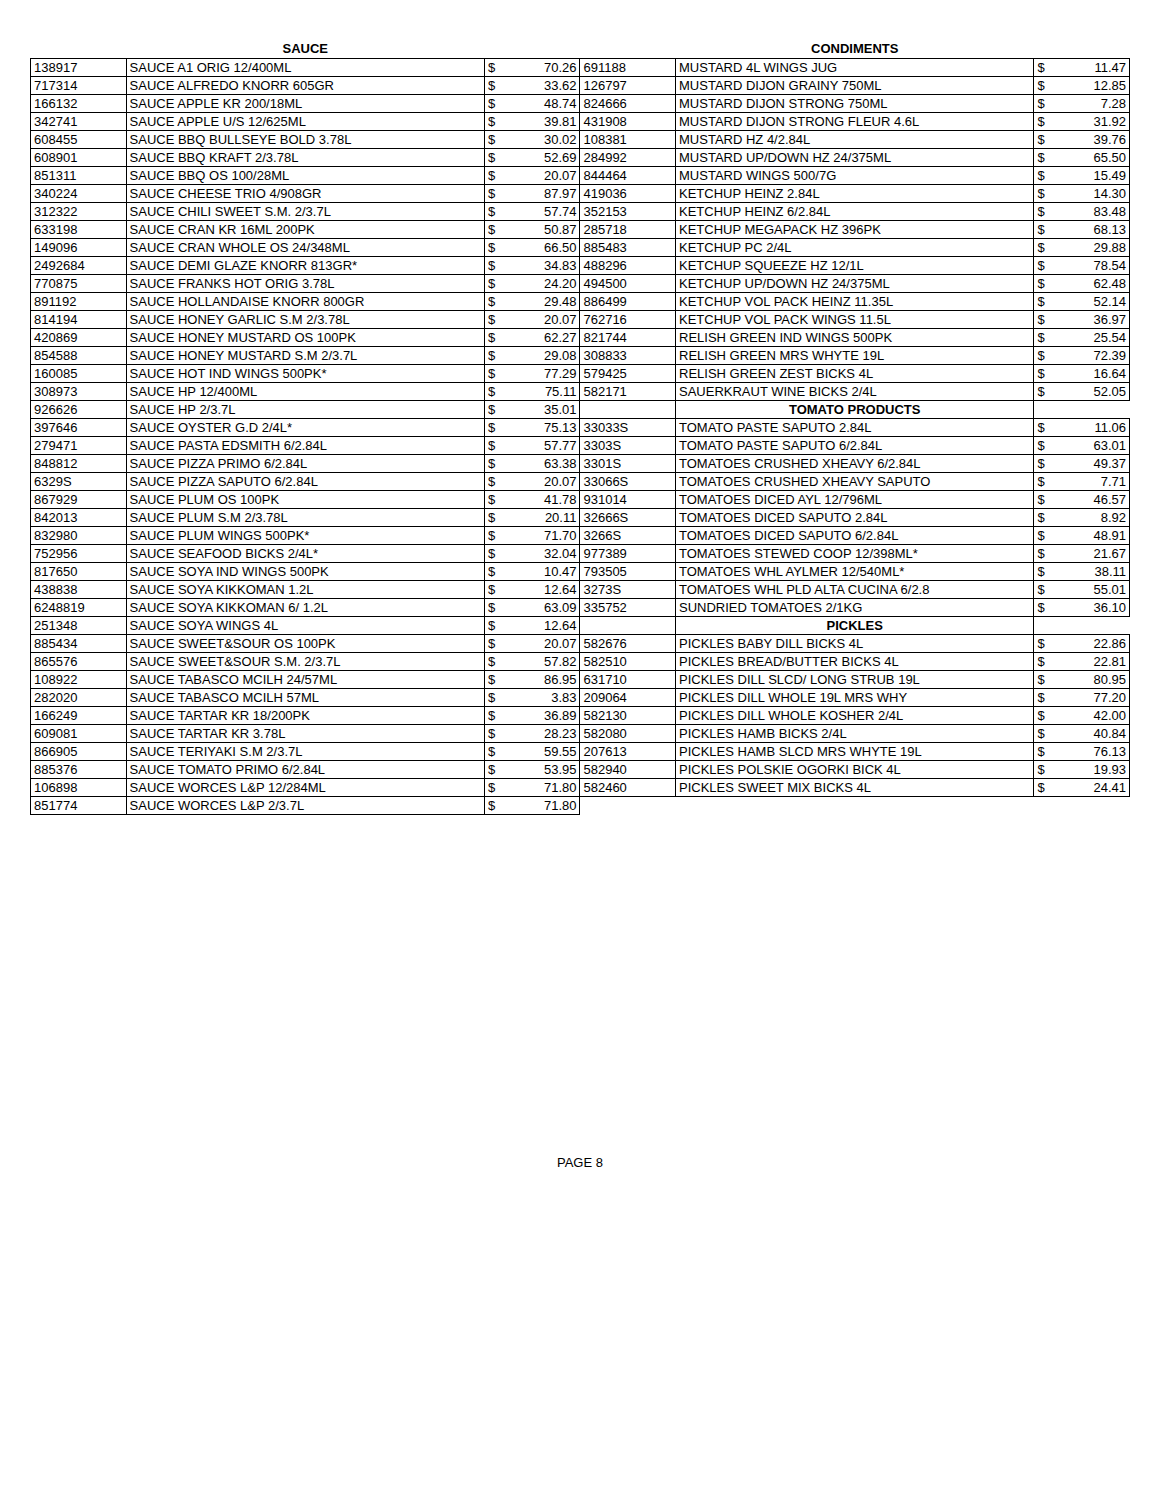| | SAUCE | | | CONDIMENTS | |
| 138917 | SAUCE A1 ORIG 12/400ML | $ 70.26 | 691188 | MUSTARD 4L WINGS JUG | $ 11.47 |
| 717314 | SAUCE ALFREDO KNORR 605GR | $ 33.62 | 126797 | MUSTARD DIJON GRAINY 750ML | $ 12.85 |
| 166132 | SAUCE APPLE KR 200/18ML | $ 48.74 | 824666 | MUSTARD DIJON STRONG 750ML | $ 7.28 |
| 342741 | SAUCE APPLE U/S 12/625ML | $ 39.81 | 431908 | MUSTARD DIJON STRONG FLEUR 4.6L | $ 31.92 |
| 608455 | SAUCE BBQ BULLSEYE BOLD 3.78L | $ 30.02 | 108381 | MUSTARD HZ 4/2.84L | $ 39.76 |
| 608901 | SAUCE BBQ KRAFT 2/3.78L | $ 52.69 | 284992 | MUSTARD UP/DOWN HZ 24/375ML | $ 65.50 |
| 851311 | SAUCE BBQ OS 100/28ML | $ 20.07 | 844464 | MUSTARD WINGS 500/7G | $ 15.49 |
| 340224 | SAUCE CHEESE TRIO 4/908GR | $ 87.97 | 419036 | KETCHUP HEINZ 2.84L | $ 14.30 |
| 312322 | SAUCE CHILI SWEET S.M. 2/3.7L | $ 57.74 | 352153 | KETCHUP HEINZ 6/2.84L | $ 83.48 |
| 633198 | SAUCE CRAN KR 16ML 200PK | $ 50.87 | 285718 | KETCHUP MEGAPACK HZ 396PK | $ 68.13 |
| 149096 | SAUCE CRAN WHOLE OS 24/348ML | $ 66.50 | 885483 | KETCHUP PC 2/4L | $ 29.88 |
| 2492684 | SAUCE DEMI GLAZE KNORR 813GR* | $ 34.83 | 488296 | KETCHUP SQUEEZE HZ 12/1L | $ 78.54 |
| 770875 | SAUCE FRANKS HOT ORIG 3.78L | $ 24.20 | 494500 | KETCHUP UP/DOWN HZ 24/375ML | $ 62.48 |
| 891192 | SAUCE HOLLANDAISE KNORR 800GR | $ 29.48 | 886499 | KETCHUP VOL PACK HEINZ 11.35L | $ 52.14 |
| 814194 | SAUCE HONEY GARLIC S.M 2/3.78L | $ 20.07 | 762716 | KETCHUP VOL PACK WINGS 11.5L | $ 36.97 |
| 420869 | SAUCE HONEY MUSTARD OS 100PK | $ 62.27 | 821744 | RELISH GREEN IND WINGS 500PK | $ 25.54 |
| 854588 | SAUCE HONEY MUSTARD S.M 2/3.7L | $ 29.08 | 308833 | RELISH GREEN MRS WHYTE 19L | $ 72.39 |
| 160085 | SAUCE HOT IND WINGS 500PK* | $ 77.29 | 579425 | RELISH GREEN ZEST BICKS 4L | $ 16.64 |
| 308973 | SAUCE HP 12/400ML | $ 75.11 | 582171 | SAUERKRAUT WINE BICKS 2/4L | $ 52.05 |
| 926626 | SAUCE HP 2/3.7L | $ 35.01 | | TOMATO PRODUCTS | |
| 397646 | SAUCE OYSTER G.D 2/4L* | $ 75.13 | 33033S | TOMATO PASTE SAPUTO 2.84L | $ 11.06 |
| 279471 | SAUCE PASTA EDSMITH 6/2.84L | $ 57.77 | 3303S | TOMATO PASTE SAPUTO 6/2.84L | $ 63.01 |
| 848812 | SAUCE PIZZA PRIMO 6/2.84L | $ 63.38 | 3301S | TOMATOES CRUSHED XHEAVY 6/2.84L | $ 49.37 |
| 6329S | SAUCE PIZZA SAPUTO 6/2.84L | $ 20.07 | 33066S | TOMATOES CRUSHED XHEAVY SAPUTO | $ 7.71 |
| 867929 | SAUCE PLUM OS 100PK | $ 41.78 | 931014 | TOMATOES DICED AYL 12/796ML | $ 46.57 |
| 842013 | SAUCE PLUM S.M 2/3.78L | $ 20.11 | 32666S | TOMATOES DICED SAPUTO 2.84L | $ 8.92 |
| 832980 | SAUCE PLUM WINGS 500PK* | $ 71.70 | 3266S | TOMATOES DICED SAPUTO 6/2.84L | $ 48.91 |
| 752956 | SAUCE SEAFOOD BICKS 2/4L* | $ 32.04 | 977389 | TOMATOES STEWED COOP 12/398ML* | $ 21.67 |
| 817650 | SAUCE SOYA IND WINGS 500PK | $ 10.47 | 793505 | TOMATOES WHL AYLMER 12/540ML* | $ 38.11 |
| 438838 | SAUCE SOYA KIKKOMAN 1.2L | $ 12.64 | 3273S | TOMATOES WHL PLD ALTA CUCINA 6/2.8 | $ 55.01 |
| 6248819 | SAUCE SOYA KIKKOMAN 6/ 1.2L | $ 63.09 | 335752 | SUNDRIED TOMATOES 2/1KG | $ 36.10 |
| 251348 | SAUCE SOYA WINGS 4L | $ 12.64 | | PICKLES | |
| 885434 | SAUCE SWEET&SOUR OS 100PK | $ 20.07 | 582676 | PICKLES BABY DILL BICKS 4L | $ 22.86 |
| 865576 | SAUCE SWEET&SOUR S.M. 2/3.7L | $ 57.82 | 582510 | PICKLES BREAD/BUTTER BICKS 4L | $ 22.81 |
| 108922 | SAUCE TABASCO MCILH 24/57ML | $ 86.95 | 631710 | PICKLES DILL SLCD/ LONG STRUB 19L | $ 80.95 |
| 282020 | SAUCE TABASCO MCILH 57ML | $ 3.83 | 209064 | PICKLES DILL WHOLE 19L MRS WHY | $ 77.20 |
| 166249 | SAUCE TARTAR KR 18/200PK | $ 36.89 | 582130 | PICKLES DILL WHOLE KOSHER 2/4L | $ 42.00 |
| 609081 | SAUCE TARTAR KR 3.78L | $ 28.23 | 582080 | PICKLES HAMB BICKS 2/4L | $ 40.84 |
| 866905 | SAUCE TERIYAKI S.M 2/3.7L | $ 59.55 | 207613 | PICKLES HAMB SLCD MRS WHYTE 19L | $ 76.13 |
| 885376 | SAUCE TOMATO PRIMO 6/2.84L | $ 53.95 | 582940 | PICKLES POLSKIE OGORKI BICK 4L | $ 19.93 |
| 106898 | SAUCE WORCES L&P 12/284ML | $ 71.80 | 582460 | PICKLES SWEET MIX BICKS 4L | $ 24.41 |
| 851774 | SAUCE WORCES L&P 2/3.7L | $ 71.80 | | | |
PAGE 8